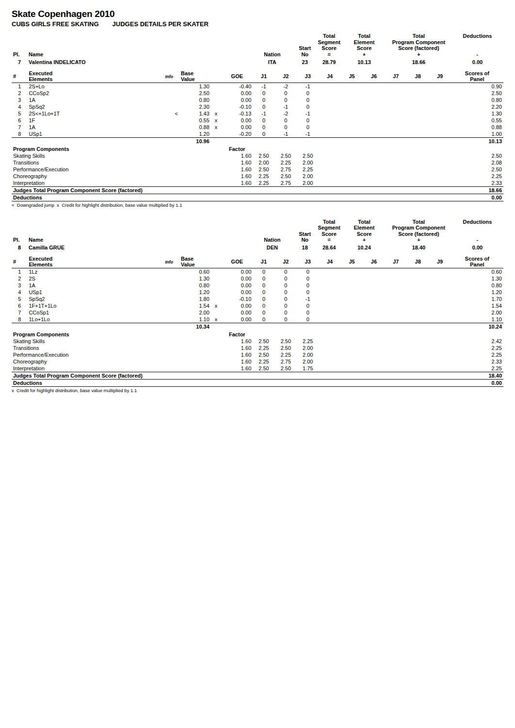Skate Copenhagen 2010
CUBS GIRLS FREE SKATING JUDGES DETAILS PER SKATER
| Pl. | Name | | Nation | Start No | Total Segment Score = | Total Element Score + | Total Program Component Score (factored) + | Deductions - |
| --- | --- | --- | --- | --- | --- | --- | --- | --- |
| 7 | Valentina INDELICATO | | ITA | 23 | 28.79 | 10.13 | 18.66 | 0.00 |
| # | Executed Elements | Info | Base Value | | GOE | J1 | J2 | J3 | J4 | J5 | J6 | J7 | J8 | J9 | Scores of Panel |
| --- | --- | --- | --- | --- | --- | --- | --- | --- | --- | --- | --- | --- | --- | --- | --- |
| 1 | 2S+Lo | | 1.30 | | -0.40 | -1 | -2 | -1 | | | | | | | 0.90 |
| 2 | CCoSp2 | | 2.50 | | 0.00 | 0 | 0 | 0 | | | | | | | 2.50 |
| 3 | 1A | | 0.80 | | 0.00 | 0 | 0 | 0 | | | | | | | 0.80 |
| 4 | SpSq2 | | 2.30 | | -0.10 | 0 | -1 | 0 | | | | | | | 2.20 |
| 5 | 2S<+1Lo+1T | < | 1.43 | x | -0.13 | -1 | -2 | -1 | | | | | | | 1.30 |
| 6 | 1F | | 0.55 | x | 0.00 | 0 | 0 | 0 | | | | | | | 0.55 |
| 7 | 1A | | 0.88 | x | 0.00 | 0 | 0 | 0 | | | | | | | 0.88 |
| 8 | USp1 | | 1.20 | | -0.20 | 0 | -1 | -1 | | | | | | | 1.00 |
| | | | 10.96 | | | | | | | | | | | | 10.13 |
| Program Components | | Factor | | | | | | | | | | |
| Skating Skills | | 1.60 | 2.50 | 2.50 | 2.50 | | | | | | | 2.50 |
| Transitions | | 1.60 | 2.00 | 2.25 | 2.00 | | | | | | | 2.08 |
| Performance/Execution | | 1.60 | 2.50 | 2.75 | 2.25 | | | | | | | 2.50 |
| Choreography | | 1.60 | 2.25 | 2.50 | 2.00 | | | | | | | 2.25 |
| Interpretation | | 1.60 | 2.25 | 2.75 | 2.00 | | | | | | | 2.33 |
| Judges Total Program Component Score (factored) | | | | | | | | | | | | 18.66 |
| Deductions | | | | | | | | | | | | 0.00 |
< Downgraded jump x Credit for highlight distribution, base value multiplied by 1.1
| Pl. | Name | | Nation | Start No | Total Segment Score = | Total Element Score + | Total Program Component Score (factored) + | Deductions - |
| --- | --- | --- | --- | --- | --- | --- | --- | --- |
| 8 | Camilla GRUE | | DEN | 18 | 28.64 | 10.24 | 18.40 | 0.00 |
| # | Executed Elements | Info | Base Value | | GOE | J1 | J2 | J3 | J4 | J5 | J6 | J7 | J8 | J9 | Scores of Panel |
| --- | --- | --- | --- | --- | --- | --- | --- | --- | --- | --- | --- | --- | --- | --- | --- |
| 1 | 1Lz | | 0.60 | | 0.00 | 0 | 0 | 0 | | | | | | | 0.60 |
| 2 | 2S | | 1.30 | | 0.00 | 0 | 0 | 0 | | | | | | | 1.30 |
| 3 | 1A | | 0.80 | | 0.00 | 0 | 0 | 0 | | | | | | | 0.80 |
| 4 | USp1 | | 1.20 | | 0.00 | 0 | 0 | 0 | | | | | | | 1.20 |
| 5 | SpSq2 | | 1.80 | | -0.10 | 0 | 0 | -1 | | | | | | | 1.70 |
| 6 | 1F+1T+1Lo | | 1.54 | x | 0.00 | 0 | 0 | 0 | | | | | | | 1.54 |
| 7 | CCoSp1 | | 2.00 | | 0.00 | 0 | 0 | 0 | | | | | | | 2.00 |
| 8 | 1Lo+1Lo | | 1.10 | x | 0.00 | 0 | 0 | 0 | | | | | | | 1.10 |
| | | | 10.34 | | | | | | | | | | | | 10.24 |
| Program Components | | Factor | | | | | | | | | | |
| Skating Skills | | 1.60 | 2.50 | 2.50 | 2.25 | | | | | | | 2.42 |
| Transitions | | 1.60 | 2.25 | 2.50 | 2.00 | | | | | | | 2.25 |
| Performance/Execution | | 1.60 | 2.50 | 2.25 | 2.00 | | | | | | | 2.25 |
| Choreography | | 1.60 | 2.25 | 2.75 | 2.00 | | | | | | | 2.33 |
| Interpretation | | 1.60 | 2.50 | 2.50 | 1.75 | | | | | | | 2.25 |
| Judges Total Program Component Score (factored) | | | | | | | | | | | | 18.40 |
| Deductions | | | | | | | | | | | | 0.00 |
x Credit for highlight distribution, base value multiplied by 1.1